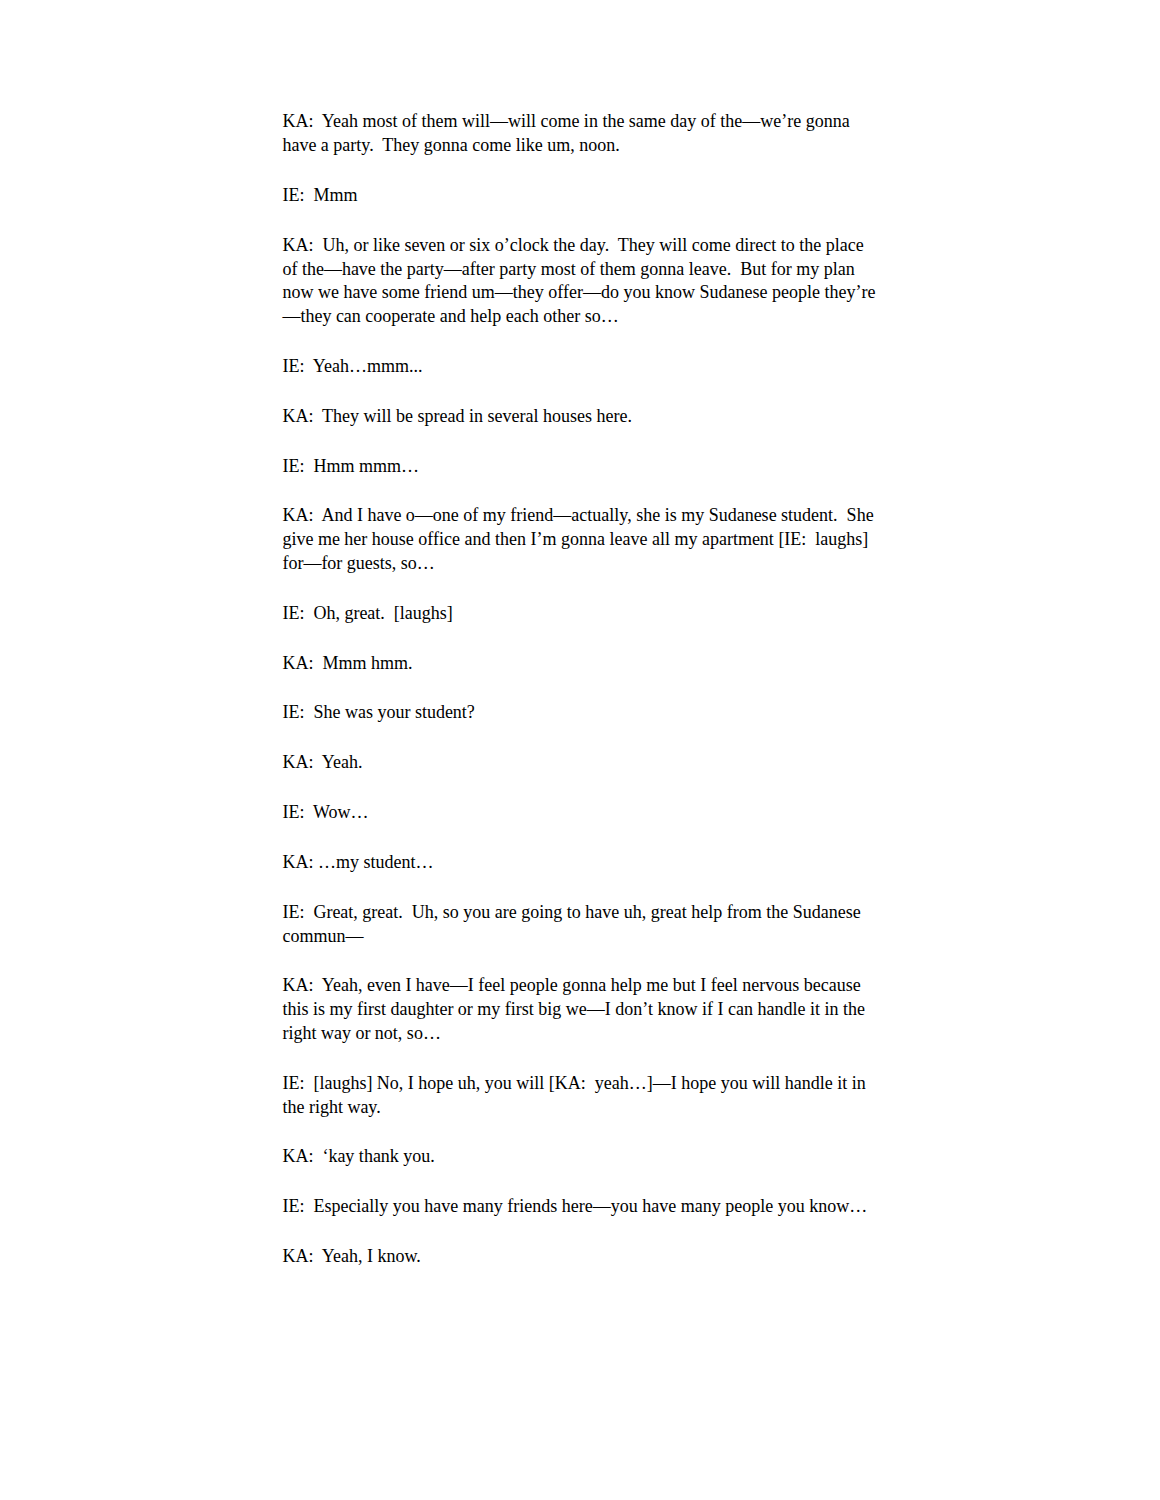KA: Yeah most of them will—will come in the same day of the—we’re gonna have a party. They gonna come like um, noon.
IE: Mmm
KA: Uh, or like seven or six o’clock the day. They will come direct to the place of the—have the party—after party most of them gonna leave. But for my plan now we have some friend um—they offer—do you know Sudanese people they’re—they can cooperate and help each other so…
IE: Yeah…mmm...
KA: They will be spread in several houses here.
IE: Hmm mmm…
KA: And I have o—one of my friend—actually, she is my Sudanese student. She give me her house office and then I’m gonna leave all my apartment [IE: laughs] for—for guests, so…
IE: Oh, great. [laughs]
KA: Mmm hmm.
IE: She was your student?
KA: Yeah.
IE: Wow…
KA: …my student…
IE: Great, great. Uh, so you are going to have uh, great help from the Sudanese commun—
KA: Yeah, even I have—I feel people gonna help me but I feel nervous because this is my first daughter or my first big we—I don’t know if I can handle it in the right way or not, so…
IE: [laughs] No, I hope uh, you will [KA: yeah…]—I hope you will handle it in the right way.
KA: ‘kay thank you.
IE: Especially you have many friends here—you have many people you know…
KA: Yeah, I know.